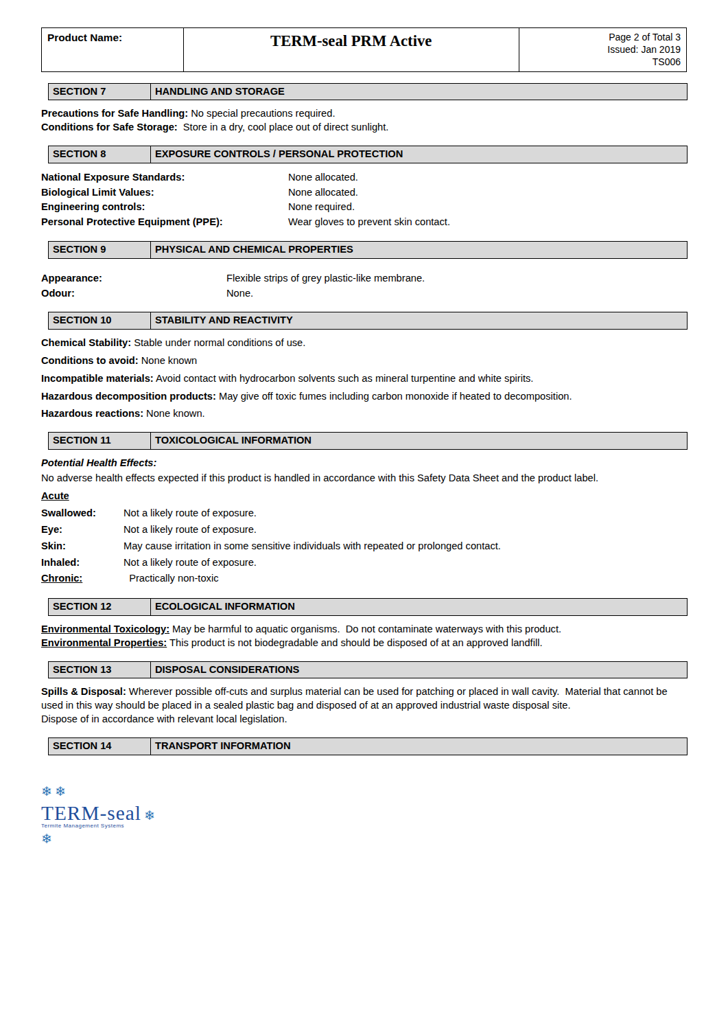| Product Name: | TERM-seal PRM Active | Page 2 of Total 3 Issued: Jan 2019 TS006 |
SECTION 7
HANDLING AND STORAGE
Precautions for Safe Handling: No special precautions required.
Conditions for Safe Storage: Store in a dry, cool place out of direct sunlight.
SECTION 8
EXPOSURE CONTROLS / PERSONAL PROTECTION
| National Exposure Standards: | None allocated. |
| Biological Limit Values: | None allocated. |
| Engineering controls: | None required. |
| Personal Protective Equipment (PPE): | Wear gloves to prevent skin contact. |
SECTION 9
PHYSICAL AND CHEMICAL PROPERTIES
| Appearance: | Flexible strips of grey plastic-like membrane. |
| Odour: | None. |
SECTION 10
STABILITY AND REACTIVITY
Chemical Stability: Stable under normal conditions of use.
Conditions to avoid: None known
Incompatible materials: Avoid contact with hydrocarbon solvents such as mineral turpentine and white spirits.
Hazardous decomposition products: May give off toxic fumes including carbon monoxide if heated to decomposition.
Hazardous reactions: None known.
SECTION 11
TOXICOLOGICAL INFORMATION
Potential Health Effects:
No adverse health effects expected if this product is handled in accordance with this Safety Data Sheet and the product label.
Acute
| Swallowed: | Not a likely route of exposure. |
| Eye: | Not a likely route of exposure. |
| Skin: | May cause irritation in some sensitive individuals with repeated or prolonged contact. |
| Inhaled: | Not a likely route of exposure. |
| Chronic: | Practically non-toxic |
SECTION 12
ECOLOGICAL INFORMATION
Environmental Toxicology: May be harmful to aquatic organisms. Do not contaminate waterways with this product.
Environmental Properties: This product is not biodegradable and should be disposed of at an approved landfill.
SECTION 13
DISPOSAL CONSIDERATIONS
Spills & Disposal: Wherever possible off-cuts and surplus material can be used for patching or placed in wall cavity. Material that cannot be used in this way should be placed in a sealed plastic bag and disposed of at an approved industrial waste disposal site.
Dispose of in accordance with relevant local legislation.
SECTION 14
TRANSPORT INFORMATION
❄ ❄
TERM-seal ❄
Termite Management Systems
❄